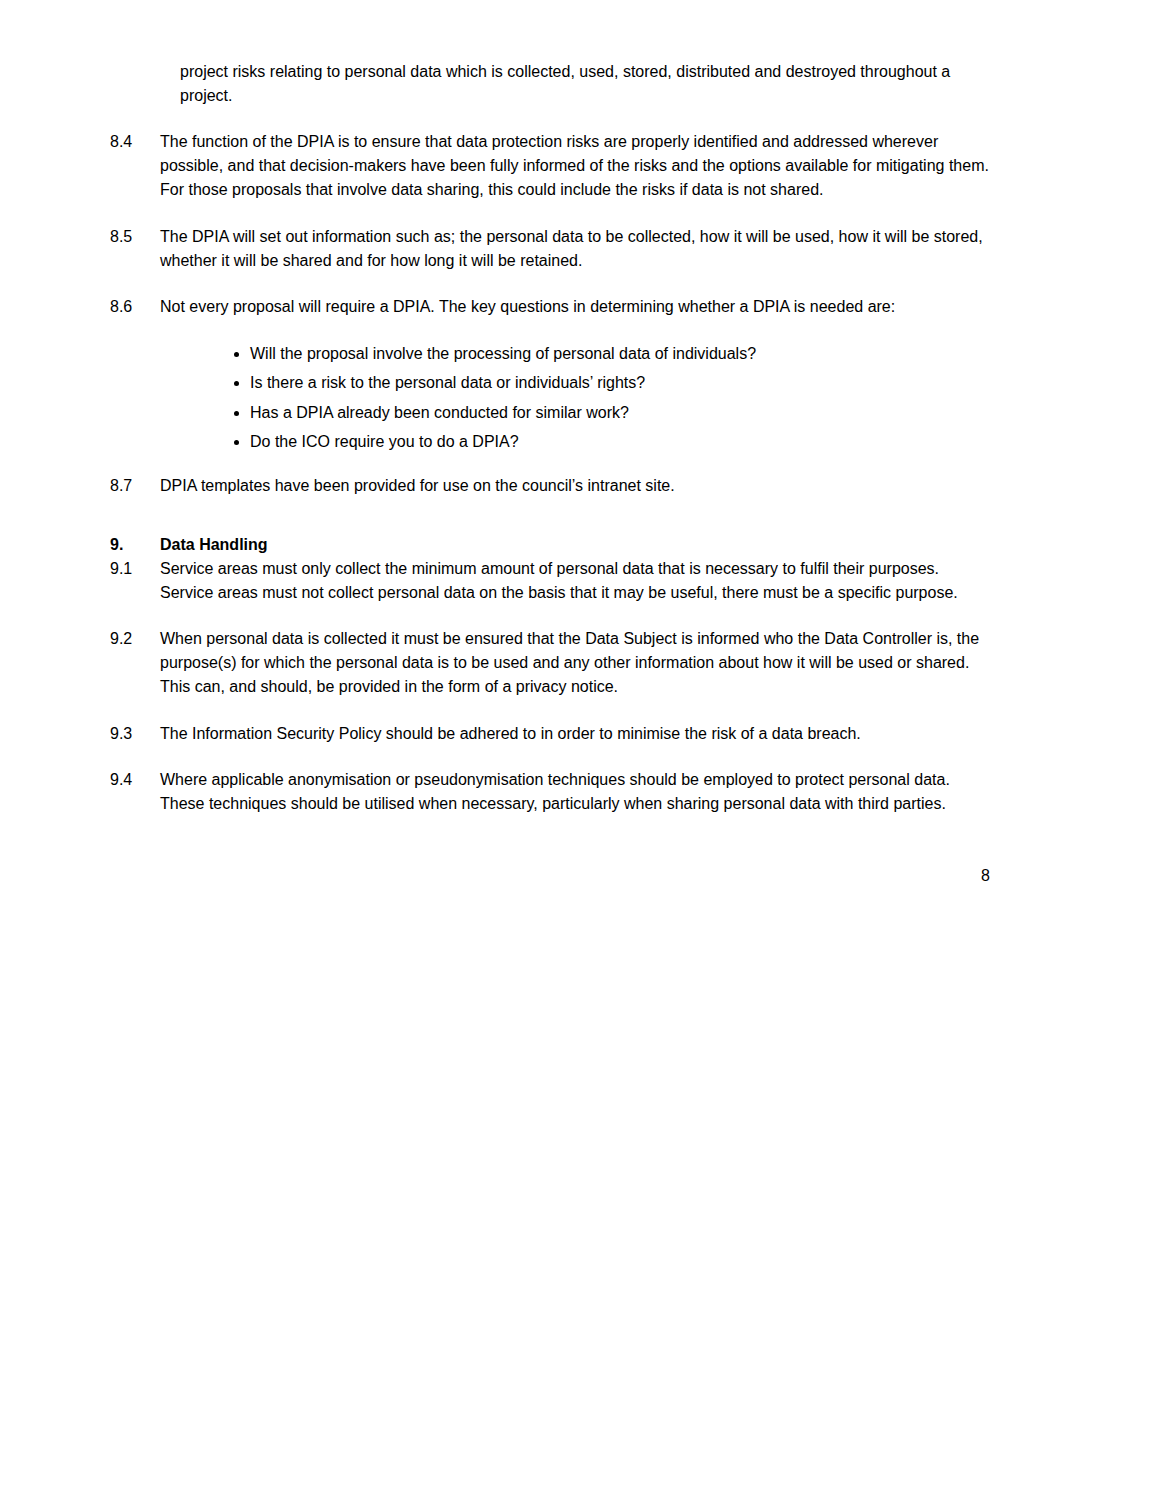project risks relating to personal data which is collected, used, stored, distributed and destroyed throughout a project.
8.4
The function of the DPIA is to ensure that data protection risks are properly identified and addressed wherever possible, and that decision-makers have been fully informed of the risks and the options available for mitigating them. For those proposals that involve data sharing, this could include the risks if data is not shared.
8.5
The DPIA will set out information such as; the personal data to be collected, how it will be used, how it will be stored, whether it will be shared and for how long it will be retained.
8.6
Not every proposal will require a DPIA. The key questions in determining whether a DPIA is needed are:
Will the proposal involve the processing of personal data of individuals?
Is there a risk to the personal data or individuals’ rights?
Has a DPIA already been conducted for similar work?
Do the ICO require you to do a DPIA?
8.7
DPIA templates have been provided for use on the council’s intranet site.
9.
Data Handling
9.1
Service areas must only collect the minimum amount of personal data that is necessary to fulfil their purposes. Service areas must not collect personal data on the basis that it may be useful, there must be a specific purpose.
9.2
When personal data is collected it must be ensured that the Data Subject is informed who the Data Controller is, the purpose(s) for which the personal data is to be used and any other information about how it will be used or shared. This can, and should, be provided in the form of a privacy notice.
9.3
The Information Security Policy should be adhered to in order to minimise the risk of a data breach.
9.4
Where applicable anonymisation or pseudonymisation techniques should be employed to protect personal data. These techniques should be utilised when necessary, particularly when sharing personal data with third parties.
8